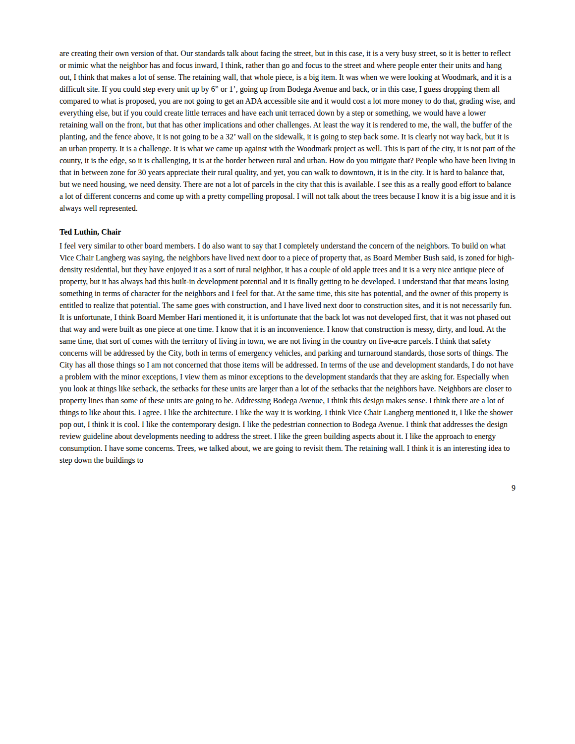are creating their own version of that. Our standards talk about facing the street, but in this case, it is a very busy street, so it is better to reflect or mimic what the neighbor has and focus inward, I think, rather than go and focus to the street and where people enter their units and hang out, I think that makes a lot of sense. The retaining wall, that whole piece, is a big item. It was when we were looking at Woodmark, and it is a difficult site. If you could step every unit up by 6” or 1’, going up from Bodega Avenue and back, or in this case, I guess dropping them all compared to what is proposed, you are not going to get an ADA accessible site and it would cost a lot more money to do that, grading wise, and everything else, but if you could create little terraces and have each unit terraced down by a step or something, we would have a lower retaining wall on the front, but that has other implications and other challenges. At least the way it is rendered to me, the wall, the buffer of the planting, and the fence above, it is not going to be a 32’ wall on the sidewalk, it is going to step back some. It is clearly not way back, but it is an urban property. It is a challenge. It is what we came up against with the Woodmark project as well. This is part of the city, it is not part of the county, it is the edge, so it is challenging, it is at the border between rural and urban. How do you mitigate that? People who have been living in that in between zone for 30 years appreciate their rural quality, and yet, you can walk to downtown, it is in the city. It is hard to balance that, but we need housing, we need density. There are not a lot of parcels in the city that this is available. I see this as a really good effort to balance a lot of different concerns and come up with a pretty compelling proposal. I will not talk about the trees because I know it is a big issue and it is always well represented.
Ted Luthin, Chair
I feel very similar to other board members. I do also want to say that I completely understand the concern of the neighbors. To build on what Vice Chair Langberg was saying, the neighbors have lived next door to a piece of property that, as Board Member Bush said, is zoned for high-density residential, but they have enjoyed it as a sort of rural neighbor, it has a couple of old apple trees and it is a very nice antique piece of property, but it has always had this built-in development potential and it is finally getting to be developed. I understand that that means losing something in terms of character for the neighbors and I feel for that. At the same time, this site has potential, and the owner of this property is entitled to realize that potential. The same goes with construction, and I have lived next door to construction sites, and it is not necessarily fun. It is unfortunate, I think Board Member Hari mentioned it, it is unfortunate that the back lot was not developed first, that it was not phased out that way and were built as one piece at one time. I know that it is an inconvenience. I know that construction is messy, dirty, and loud. At the same time, that sort of comes with the territory of living in town, we are not living in the country on five-acre parcels. I think that safety concerns will be addressed by the City, both in terms of emergency vehicles, and parking and turnaround standards, those sorts of things. The City has all those things so I am not concerned that those items will be addressed. In terms of the use and development standards, I do not have a problem with the minor exceptions, I view them as minor exceptions to the development standards that they are asking for. Especially when you look at things like setback, the setbacks for these units are larger than a lot of the setbacks that the neighbors have. Neighbors are closer to property lines than some of these units are going to be. Addressing Bodega Avenue, I think this design makes sense. I think there are a lot of things to like about this. I agree. I like the architecture. I like the way it is working. I think Vice Chair Langberg mentioned it, I like the shower pop out, I think it is cool. I like the contemporary design. I like the pedestrian connection to Bodega Avenue. I think that addresses the design review guideline about developments needing to address the street. I like the green building aspects about it. I like the approach to energy consumption. I have some concerns. Trees, we talked about, we are going to revisit them. The retaining wall. I think it is an interesting idea to step down the buildings to
9